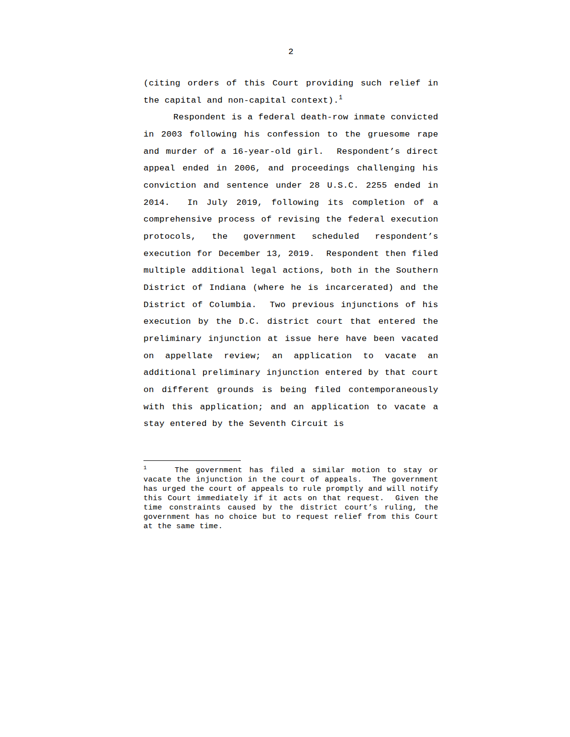2
(citing orders of this Court providing such relief in the capital and non-capital context).1
Respondent is a federal death-row inmate convicted in 2003 following his confession to the gruesome rape and murder of a 16-year-old girl. Respondent’s direct appeal ended in 2006, and proceedings challenging his conviction and sentence under 28 U.S.C. 2255 ended in 2014. In July 2019, following its completion of a comprehensive process of revising the federal execution protocols, the government scheduled respondent’s execution for December 13, 2019. Respondent then filed multiple additional legal actions, both in the Southern District of Indiana (where he is incarcerated) and the District of Columbia. Two previous injunctions of his execution by the D.C. district court that entered the preliminary injunction at issue here have been vacated on appellate review; an application to vacate an additional preliminary injunction entered by that court on different grounds is being filed contemporaneously with this application; and an application to vacate a stay entered by the Seventh Circuit is
1 The government has filed a similar motion to stay or vacate the injunction in the court of appeals. The government has urged the court of appeals to rule promptly and will notify this Court immediately if it acts on that request. Given the time constraints caused by the district court’s ruling, the government has no choice but to request relief from this Court at the same time.